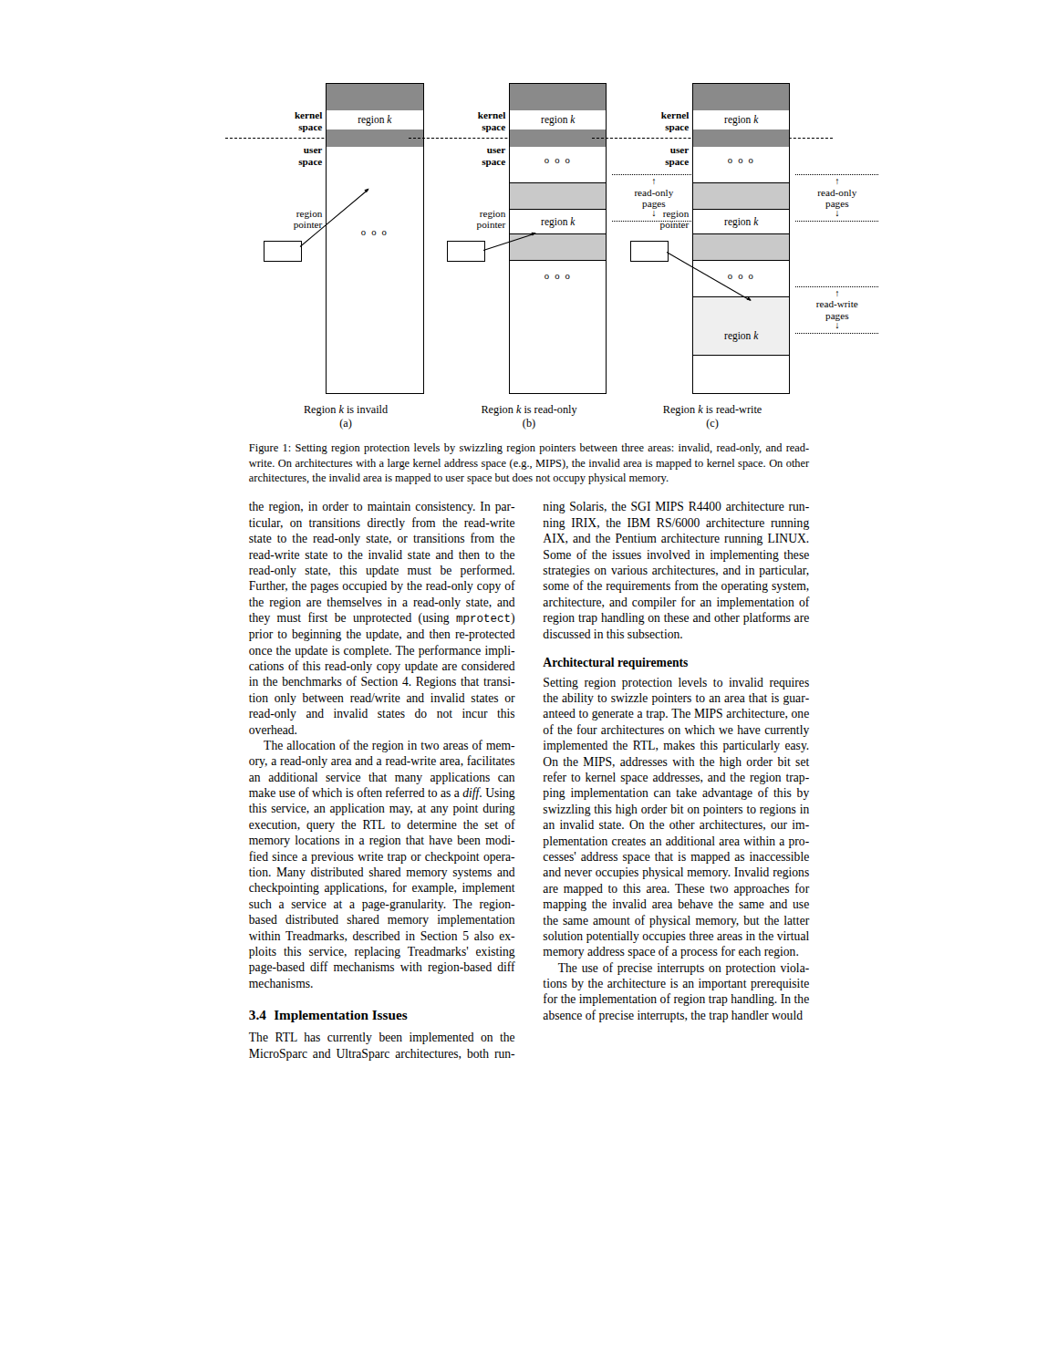kernel
space
user
space
region
pointer
region k
Region k is invaild (a)
kernel
space
user
space
region
pointer
region k
region k
read-only
pages
Region k is read-only (b)
kernel
space
user
space
region
pointer
region k
region k
region k
read-only
pages
read-write
pages
Region k is read-write (c)
Figure 1: Setting region protection levels by swizzling region pointers between three areas: invalid, read-only, and read-write. On architectures with a large kernel address space (e.g., MIPS), the invalid area is mapped to kernel space. On other architectures, the invalid area is mapped to user space but does not occupy physical memory.
the region, in order to maintain consistency. In particular, on transitions directly from the read-write state to the read-only state, or transitions from the read-write state to the invalid state and then to the read-only state, this update must be performed. Further, the pages occupied by the read-only copy of the region are themselves in a read-only state, and they must first be unprotected (using mprotect) prior to beginning the update, and then re-protected once the update is complete. The performance implications of this read-only copy update are considered in the benchmarks of Section 4. Regions that transition only between read/write and invalid states or read-only and invalid states do not incur this overhead.
The allocation of the region in two areas of memory, a read-only area and a read-write area, facilitates an additional service that many applications can make use of which is often referred to as a diff. Using this service, an application may, at any point during execution, query the RTL to determine the set of memory locations in a region that have been modified since a previous write trap or checkpoint operation. Many distributed shared memory systems and checkpointing applications, for example, implement such a service at a page-granularity. The region-based distributed shared memory implementation within Treadmarks, described in Section 5 also exploits this service, replacing Treadmarks' existing page-based diff mechanisms with region-based diff mechanisms.
3.4 Implementation Issues
The RTL has currently been implemented on the MicroSparc and UltraSparc architectures, both running Solaris, the SGI MIPS R4400 architecture running IRIX, the IBM RS/6000 architecture running AIX, and the Pentium architecture running LINUX. Some of the issues involved in implementing these strategies on various architectures, and in particular, some of the requirements from the operating system, architecture, and compiler for an implementation of region trap handling on these and other platforms are discussed in this subsection.
Architectural requirements
Setting region protection levels to invalid requires the ability to swizzle pointers to an area that is guaranteed to generate a trap. The MIPS architecture, one of the four architectures on which we have currently implemented the RTL, makes this particularly easy. On the MIPS, addresses with the high order bit set refer to kernel space addresses, and the region trapping implementation can take advantage of this by swizzling this high order bit on pointers to regions in an invalid state. On the other architectures, our implementation creates an additional area within a processes' address space that is mapped as inaccessible and never occupies physical memory. Invalid regions are mapped to this area. These two approaches for mapping the invalid area behave the same and use the same amount of physical memory, but the latter solution potentially occupies three areas in the virtual memory address space of a process for each region.
The use of precise interrupts on protection violations by the architecture is an important prerequisite for the implementation of region trap handling. In the absence of precise interrupts, the trap handler would